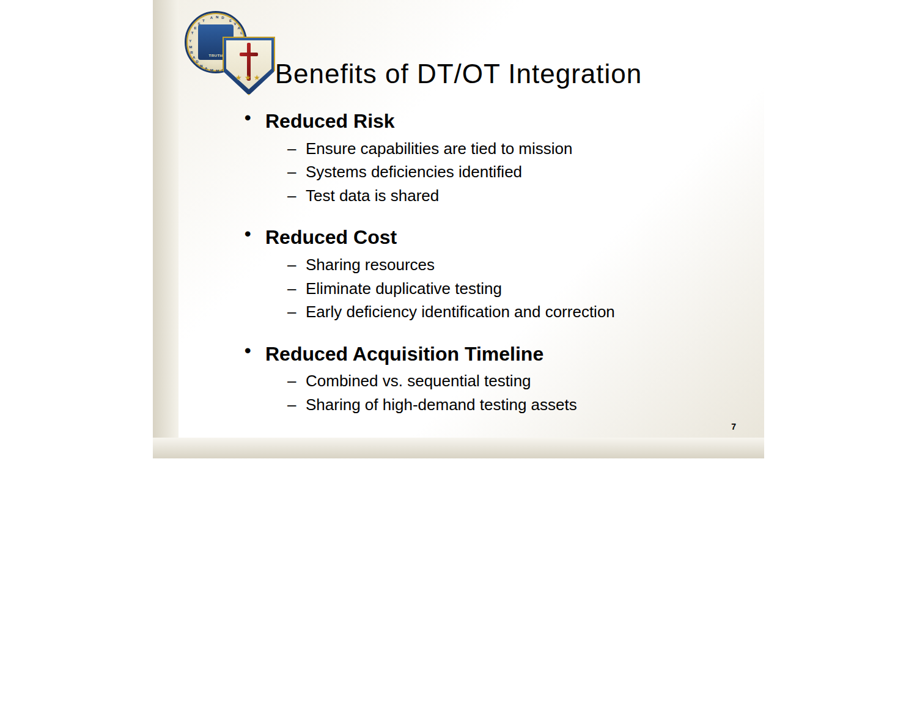A R M Y T E S T A N D E V A L U A T I O N C O M M A N D
TRUTH
★★★
Benefits of DT/OT Integration
Reduced Risk
Ensure capabilities are tied to mission
Systems deficiencies identified
Test data is shared
Reduced Cost
Sharing resources
Eliminate duplicative testing
Early deficiency identification and correction
Reduced Acquisition Timeline
Combined vs. sequential testing
Sharing of high-demand testing assets
7